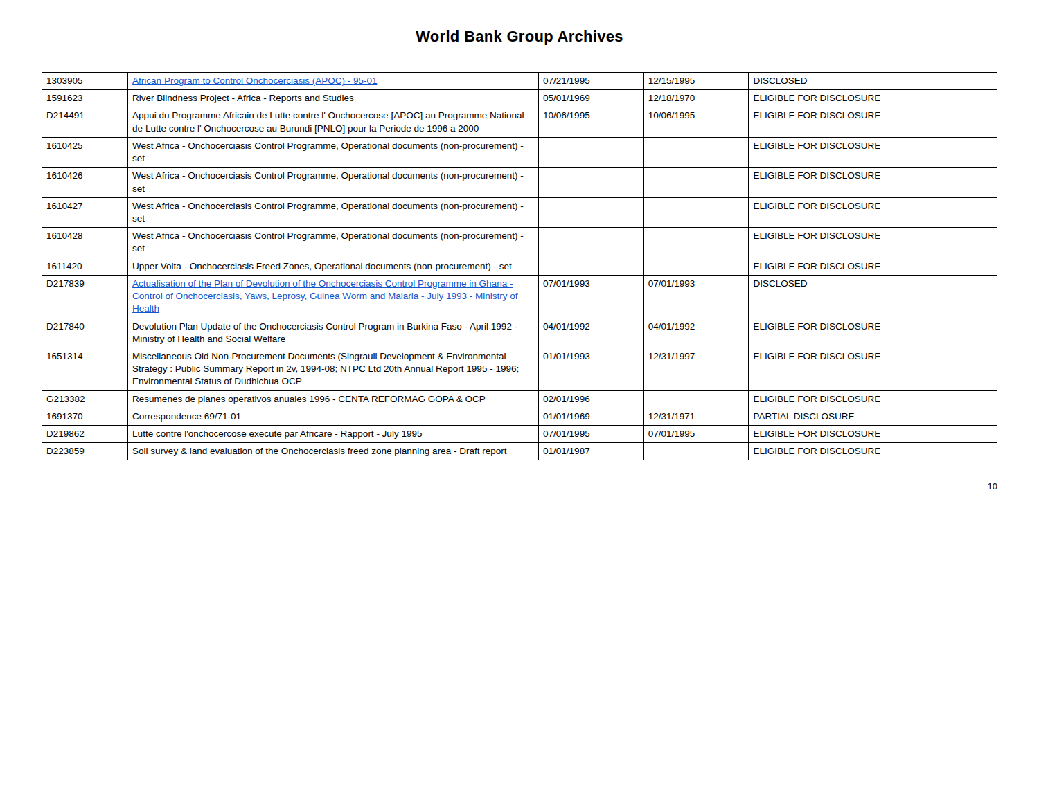World Bank Group Archives
| 1303905 | African Program to Control Onchocerciasis (APOC) - 95-01 | 07/21/1995 | 12/15/1995 | DISCLOSED |
| 1591623 | River Blindness Project - Africa - Reports and Studies | 05/01/1969 | 12/18/1970 | ELIGIBLE FOR DISCLOSURE |
| D214491 | Appui du Programme Africain de Lutte contre l' Onchocercose [APOC] au Programme National de Lutte contre l' Onchocercose au Burundi [PNLO] pour la Periode de 1996 a 2000 | 10/06/1995 | 10/06/1995 | ELIGIBLE FOR DISCLOSURE |
| 1610425 | West Africa - Onchocerciasis Control Programme, Operational documents (non-procurement) - set | | | ELIGIBLE FOR DISCLOSURE |
| 1610426 | West Africa - Onchocerciasis Control Programme, Operational documents (non-procurement) - set | | | ELIGIBLE FOR DISCLOSURE |
| 1610427 | West Africa - Onchocerciasis Control Programme, Operational documents (non-procurement) - set | | | ELIGIBLE FOR DISCLOSURE |
| 1610428 | West Africa - Onchocerciasis Control Programme, Operational documents (non-procurement) - set | | | ELIGIBLE FOR DISCLOSURE |
| 1611420 | Upper Volta - Onchocerciasis Freed Zones, Operational documents (non-procurement) - set | | | ELIGIBLE FOR DISCLOSURE |
| D217839 | Actualisation of the Plan of Devolution of the Onchocerciasis Control Programme in Ghana - Control of Onchocerciasis, Yaws, Leprosy, Guinea Worm and Malaria - July 1993 - Ministry of Health | 07/01/1993 | 07/01/1993 | DISCLOSED |
| D217840 | Devolution Plan Update of the Onchocerciasis Control Program in Burkina Faso - April 1992 - Ministry of Health and Social Welfare | 04/01/1992 | 04/01/1992 | ELIGIBLE FOR DISCLOSURE |
| 1651314 | Miscellaneous Old Non-Procurement Documents (Singrauli Development & Environmental Strategy : Public Summary Report in 2v, 1994-08; NTPC Ltd 20th Annual Report 1995 - 1996; Environmental Status of Dudhichua OCP | 01/01/1993 | 12/31/1997 | ELIGIBLE FOR DISCLOSURE |
| G213382 | Resumenes de planes operativos anuales 1996 - CENTA REFORMAG GOPA & OCP | 02/01/1996 | | ELIGIBLE FOR DISCLOSURE |
| 1691370 | Correspondence 69/71-01 | 01/01/1969 | 12/31/1971 | PARTIAL DISCLOSURE |
| D219862 | Lutte contre l'onchocercose execute par Africare - Rapport - July 1995 | 07/01/1995 | 07/01/1995 | ELIGIBLE FOR DISCLOSURE |
| D223859 | Soil survey & land evaluation of the Onchocerciasis freed zone planning area - Draft report | 01/01/1987 | | ELIGIBLE FOR DISCLOSURE |
10